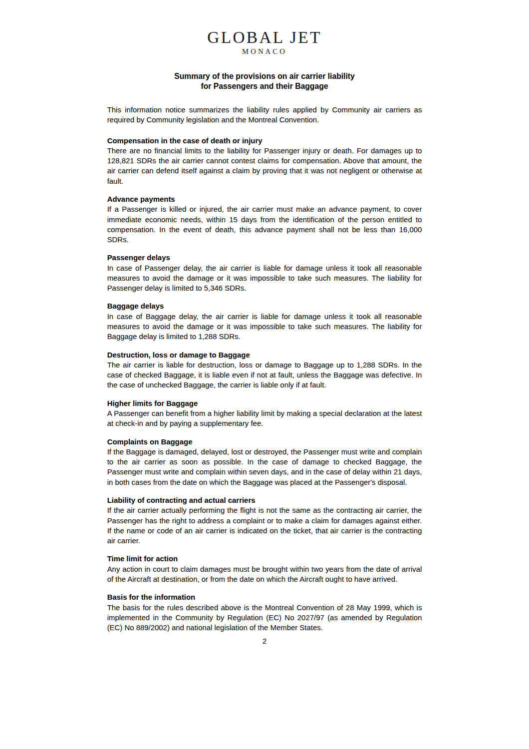GLOBAL JET
MONACO
Summary of the provisions on air carrier liability
for Passengers and their Baggage
This information notice summarizes the liability rules applied by Community air carriers as required by Community legislation and the Montreal Convention.
Compensation in the case of death or injury
There are no financial limits to the liability for Passenger injury or death. For damages up to 128,821 SDRs the air carrier cannot contest claims for compensation. Above that amount, the air carrier can defend itself against a claim by proving that it was not negligent or otherwise at fault.
Advance payments
If a Passenger is killed or injured, the air carrier must make an advance payment, to cover immediate economic needs, within 15 days from the identification of the person entitled to compensation. In the event of death, this advance payment shall not be less than 16,000 SDRs.
Passenger delays
In case of Passenger delay, the air carrier is liable for damage unless it took all reasonable measures to avoid the damage or it was impossible to take such measures. The liability for Passenger delay is limited to 5,346 SDRs.
Baggage delays
In case of Baggage delay, the air carrier is liable for damage unless it took all reasonable measures to avoid the damage or it was impossible to take such measures. The liability for Baggage delay is limited to 1,288 SDRs.
Destruction, loss or damage to Baggage
The air carrier is liable for destruction, loss or damage to Baggage up to 1,288 SDRs. In the case of checked Baggage, it is liable even if not at fault, unless the Baggage was defective. In the case of unchecked Baggage, the carrier is liable only if at fault.
Higher limits for Baggage
A Passenger can benefit from a higher liability limit by making a special declaration at the latest at check-in and by paying a supplementary fee.
Complaints on Baggage
If the Baggage is damaged, delayed, lost or destroyed, the Passenger must write and complain to the air carrier as soon as possible. In the case of damage to checked Baggage, the Passenger must write and complain within seven days, and in the case of delay within 21 days, in both cases from the date on which the Baggage was placed at the Passenger's disposal.
Liability of contracting and actual carriers
If the air carrier actually performing the flight is not the same as the contracting air carrier, the Passenger has the right to address a complaint or to make a claim for damages against either. If the name or code of an air carrier is indicated on the ticket, that air carrier is the contracting air carrier.
Time limit for action
Any action in court to claim damages must be brought within two years from the date of arrival of the Aircraft at destination, or from the date on which the Aircraft ought to have arrived.
Basis for the information
The basis for the rules described above is the Montreal Convention of 28 May 1999, which is implemented in the Community by Regulation (EC) No 2027/97 (as amended by Regulation (EC) No 889/2002) and national legislation of the Member States.
2